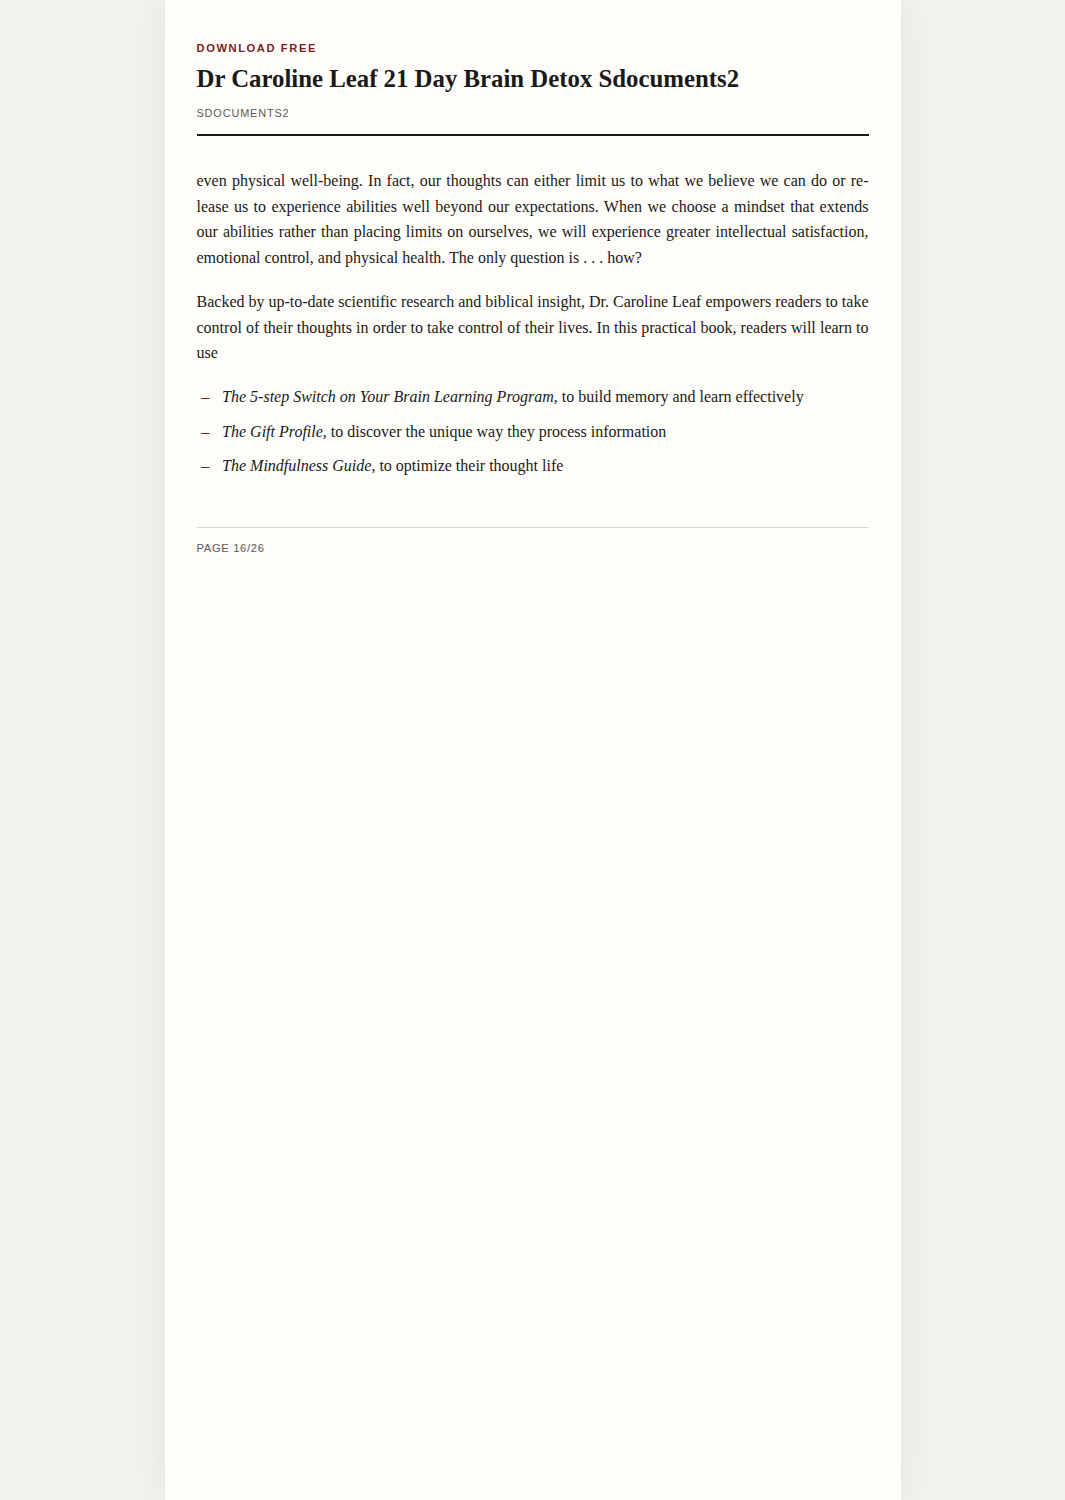Download Free
Dr Caroline Leaf 21 Day Brain Detox Sdocuments2
Sdocuments2
even physical well-being. In fact, our thoughts can either limit us to what we believe we can do or release us to experience abilities well beyond our expectations. When we choose a mindset that extends our abilities rather than placing limits on ourselves, we will experience greater intellectual satisfaction, emotional control, and physical health. The only question is . . . how?
Backed by up-to-date scientific research and biblical insight, Dr. Caroline Leaf empowers readers to take control of their thoughts in order to take control of their lives. In this practical book, readers will learn to use
The 5-step Switch on Your Brain Learning Program, to build memory and learn effectively
The Gift Profile, to discover the unique way they process information
The Mindfulness Guide, to optimize their thought life
Page 16/26